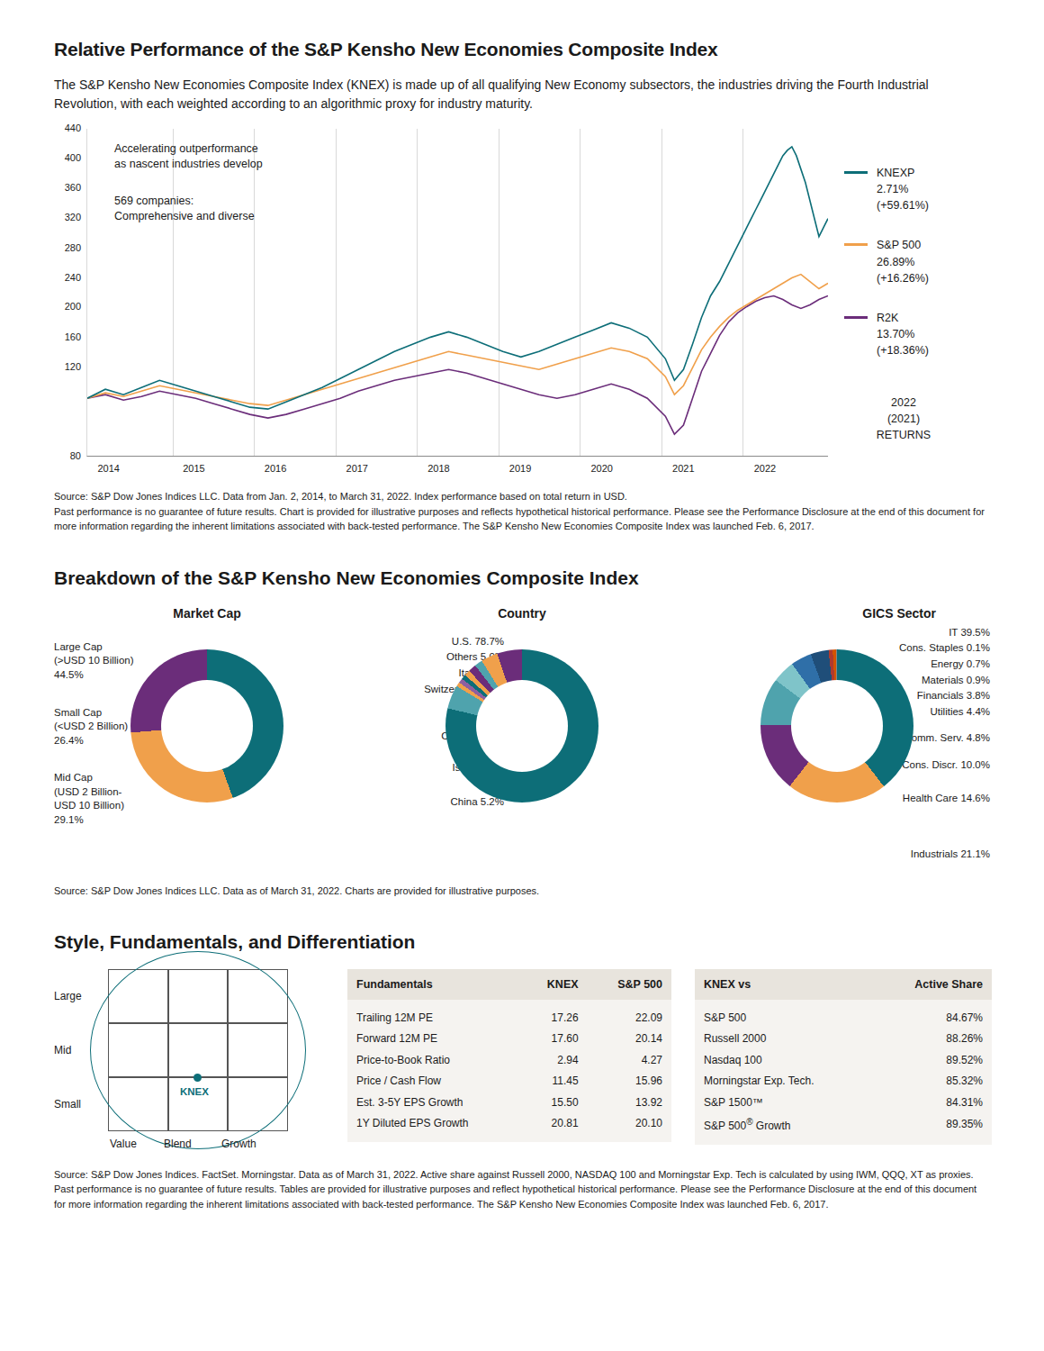Relative Performance of the S&P Kensho New Economies Composite Index
The S&P Kensho New Economies Composite Index (KNEX) is made up of all qualifying New Economy subsectors, the industries driving the Fourth Industrial Revolution, with each weighted according to an algorithmic proxy for industry maturity.
440 400 360 320 280 240 200 160 120 80
Accelerating outperformance
as nascent industries develop
569 companies:
Comprehensive and diverse
2014 2015 2016 2017 2018 2019 2020 2021 2022
KNEXP
2.71%
(+59.61%)
S&P 500
26.89%
(+16.26%)
R2K
13.70%
(+18.36%)
2022
(2021)
RETURNS
Source: S&P Dow Jones Indices LLC. Data from Jan. 2, 2014, to March 31, 2022. Index performance based on total return in USD.
Past performance is no guarantee of future results. Chart is provided for illustrative purposes and reflects hypothetical historical performance. Please see the Performance Disclosure at the end of this document for more information regarding the inherent limitations associated with back-tested performance. The S&P Kensho New Economies Composite Index was launched Feb. 6, 2017.
Breakdown of the S&P Kensho New Economies Composite Index
Market Cap
Large Cap
(>USD 10 Billion)
44.5%
Small Cap
(<USD 2 Billion)
26.4%
Mid Cap
(USD 2 Billion-
USD 10 Billion)
29.1%
Country
U.S. 78.7%
Others 5.0%
Italy 0.9%
Switzerland 1.0%
Brazil 1.0%
Japan 1.2%
Canada 1.7%
U.K. 1.7%
Israel 3.5%
China 5.2%
GICS Sector
IT 39.5%
Cons. Staples 0.1%
Energy 0.7%
Materials 0.9%
Financials 3.8%
Utilities 4.4%
Comm. Serv. 4.8%
Cons. Discr. 10.0%
Health Care 14.6%
Industrials 21.1%
Source: S&P Dow Jones Indices LLC. Data as of March 31, 2022. Charts are provided for illustrative purposes.
Style, Fundamentals, and Differentiation
Large
Mid
Small
KNEX
Value
Blend
Growth
| Fundamentals | KNEX | S&P 500 |
| --- | --- | --- |
| Trailing 12M PE | 17.26 | 22.09 |
| Forward 12M PE | 17.60 | 20.14 |
| Price-to-Book Ratio | 2.94 | 4.27 |
| Price / Cash Flow | 11.45 | 15.96 |
| Est. 3-5Y EPS Growth | 15.50 | 13.92 |
| 1Y Diluted EPS Growth | 20.81 | 20.10 |
| KNEX vs | Active Share |
| --- | --- |
| S&P 500 | 84.67% |
| Russell 2000 | 88.26% |
| Nasdaq 100 | 89.52% |
| Morningstar Exp. Tech. | 85.32% |
| S&P 1500™ | 84.31% |
| S&P 500 ® Growth | 89.35% |
Source: S&P Dow Jones Indices. FactSet. Morningstar. Data as of March 31, 2022. Active share against Russell 2000, NASDAQ 100 and Morningstar Exp. Tech is calculated by using IWM, QQQ, XT as proxies. Past performance is no guarantee of future results. Tables are provided for illustrative purposes and reflect hypothetical historical performance. Please see the Performance Disclosure at the end of this document for more information regarding the inherent limitations associated with back-tested performance. The S&P Kensho New Economies Composite Index was launched Feb. 6, 2017.